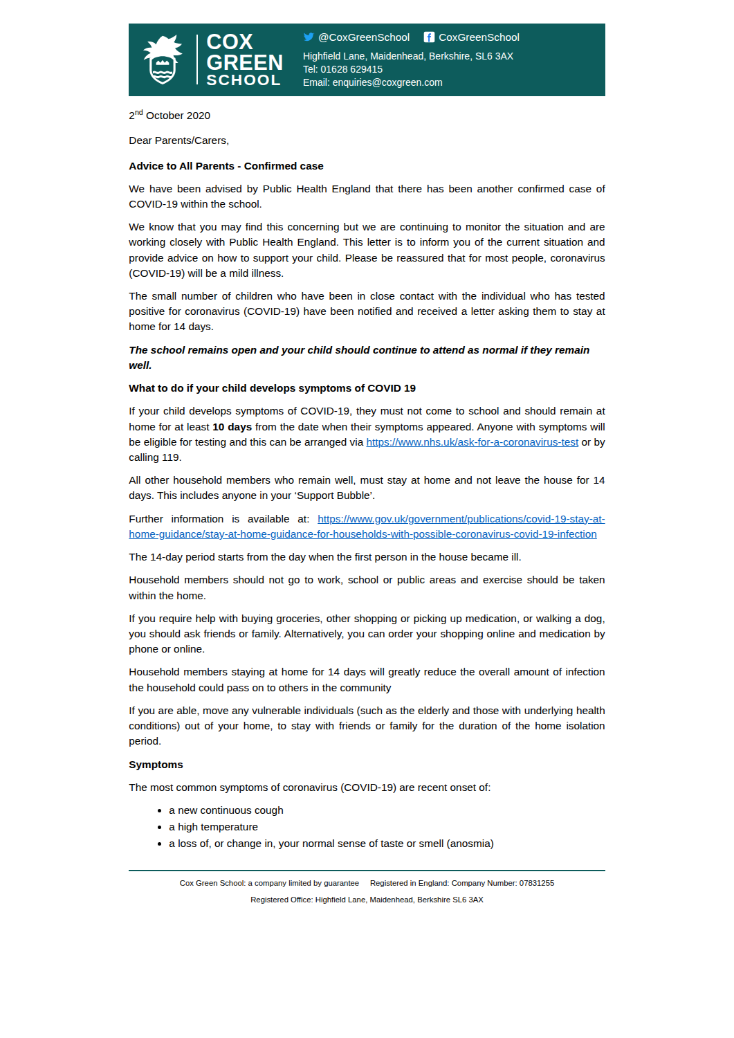COX GREEN SCHOOL
@CoxGreenSchool CoxGreenSchool
Highfield Lane, Maidenhead, Berkshire, SL6 3AX
Tel: 01628 629415
Email: enquiries@coxgreen.com
2nd October 2020
Dear Parents/Carers,
Advice to All Parents - Confirmed case
We have been advised by Public Health England that there has been another confirmed case of COVID-19 within the school.
We know that you may find this concerning but we are continuing to monitor the situation and are working closely with Public Health England. This letter is to inform you of the current situation and provide advice on how to support your child. Please be reassured that for most people, coronavirus (COVID-19) will be a mild illness.
The small number of children who have been in close contact with the individual who has tested positive for coronavirus (COVID-19) have been notified and received a letter asking them to stay at home for 14 days.
The school remains open and your child should continue to attend as normal if they remain well.
What to do if your child develops symptoms of COVID 19
If your child develops symptoms of COVID-19, they must not come to school and should remain at home for at least 10 days from the date when their symptoms appeared. Anyone with symptoms will be eligible for testing and this can be arranged via https://www.nhs.uk/ask-for-a-coronavirus-test or by calling 119.
All other household members who remain well, must stay at home and not leave the house for 14 days. This includes anyone in your ‘Support Bubble’.
Further information is available at: https://www.gov.uk/government/publications/covid-19-stay-at-home-guidance/stay-at-home-guidance-for-households-with-possible-coronavirus-covid-19-infection
The 14-day period starts from the day when the first person in the house became ill.
Household members should not go to work, school or public areas and exercise should be taken within the home.
If you require help with buying groceries, other shopping or picking up medication, or walking a dog, you should ask friends or family. Alternatively, you can order your shopping online and medication by phone or online.
Household members staying at home for 14 days will greatly reduce the overall amount of infection the household could pass on to others in the community
If you are able, move any vulnerable individuals (such as the elderly and those with underlying health conditions) out of your home, to stay with friends or family for the duration of the home isolation period.
Symptoms
The most common symptoms of coronavirus (COVID-19) are recent onset of:
a new continuous cough
a high temperature
a loss of, or change in, your normal sense of taste or smell (anosmia)
Cox Green School: a company limited by guarantee Registered in England: Company Number: 07831255
Registered Office: Highfield Lane, Maidenhead, Berkshire SL6 3AX